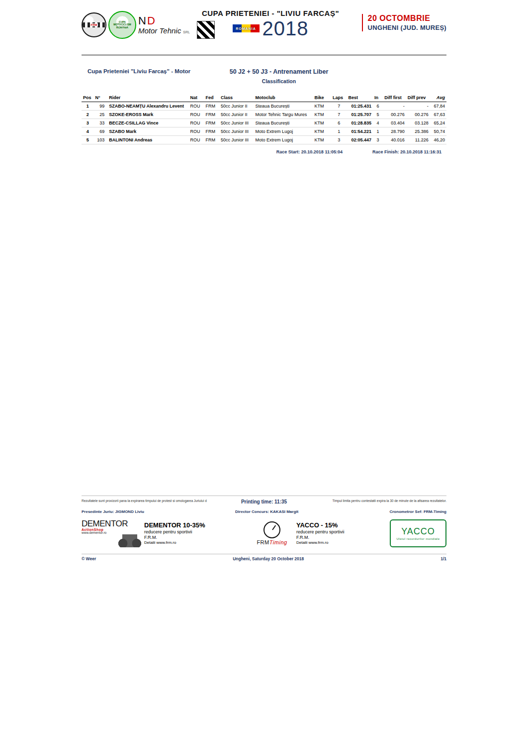FRM
CUPA
MOTOCICLISM
ROMÂNIA
ND
Motor Tehnic SRL
CUPA PRIETENIEI - "LIVIU FARCAȘ"
ROMANIA
2018
20 OCTOMBRIE
UNGHENI (JUD. MUREȘ)
Cupa Prieteniei "Liviu Farcaș" - Motor
50 J2 + 50 J3 - Antrenament Liber
Classification
| Pos | N° | Rider | Nat | Fed | Class | Motoclub | Bike | Laps | Best | In | Diff first | Diff prev | Avg |
| --- | --- | --- | --- | --- | --- | --- | --- | --- | --- | --- | --- | --- | --- |
| 1 | 99 | SZABO-NEAMȚU Alexandru Levent | ROU | FRM | 50cc Junior II | Steaua București | KTM | 7 | 01:25.431 | 6 | - | - | 67,84 |
| 2 | 25 | SZOKE-EROSS Mark | ROU | FRM | 50cc Junior II | Motor Tehnic Targu Mures | KTM | 7 | 01:25.707 | 5 | 00.276 | 00.276 | 67,63 |
| 3 | 33 | BECZE-CSILLAG Vince | ROU | FRM | 50cc Junior III | Steaua București | KTM | 6 | 01:28.835 | 4 | 03.404 | 03.128 | 65,24 |
| 4 | 69 | SZABO Mark | ROU | FRM | 50cc Junior III | Moto Extrem Lugoj | KTM | 1 | 01:54.221 | 1 | 28.790 | 25.386 | 50,74 |
| 5 | 103 | BALINTONI Andreas | ROU | FRM | 50cc Junior III | Moto Extrem Lugoj | KTM | 3 | 02:05.447 | 3 | 40.016 | 11.226 | 46,20 |
Race Start: 20.10.2018 11:05:04
Race Finish: 20.10.2018 11:16:31
Rezultatele sunt provizorii pana la expirarea timpului de protest si omologarea Juriului d
Printing time: 11:35
Timpul limita pentru contestatii expira la 30 de minute de la afisarea rezultatelor.
Presedinte Juriu: JIGMOND Liviu
Director Concurs: KAKASI Margit
Cronometror Sef: FRM-Timing
DEMENTOR
ActionShop
www.dementor.ro
DEMENTOR 10-35%
reducere pentru sportivii
F.R.M.
Detalii www.frm.ro
FRMTiming
YACCO - 15%
reducere pentru sportivii
F.R.M.
Detalii www.frm.ro
YACCO
Uleiul recordurilor mondiale
© Weer
Ungheni, Saturday 20 October 2018
1/1